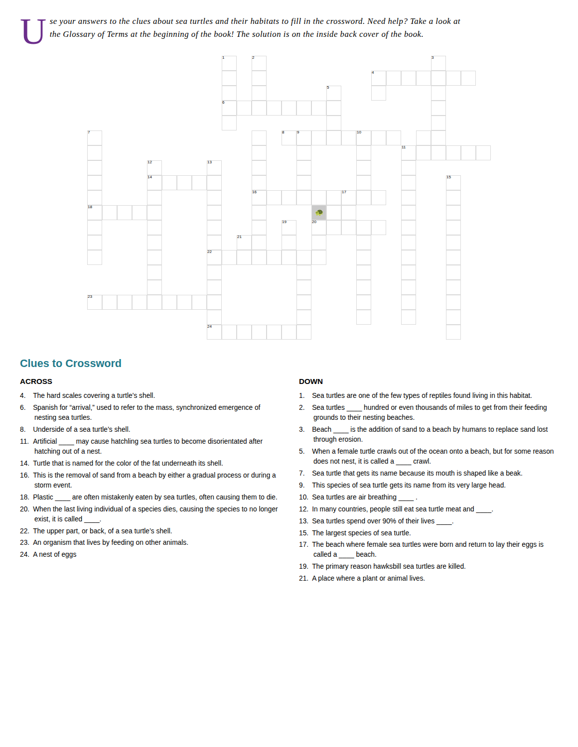Use your answers to the clues about sea turtles and their habitats to fill in the crossword. Need help? Take a look at the Glossary of Terms at the beginning of the book! The solution is on the inside back cover of the book.
| | | | | | | | | | 1 | | 2 | | | | | | | | | | | | 3 | | | |
| | | | | | | | | | | | | | | | | | | | 4 | | | | | | | |
| | | | | | | | | | | | | | | | | 5 | | | | | | | | | | |
| | | | | | | | | | 6 | | | | | | | | | | | | | | | | | |
| 7 | | | | | | | | | | | | | 8 | 9 | | | | 10 | | | | | | | | |
| | | | | | | | | | | | | | | | | | | | | | 11 | | | | | |
| | | | | 12 | | | | 13 | | | | | | | | | | | | | | | | | | |
| | | | | 14 | | | | | | | | | | | | | | | | | | | | 15 | | |
| | | | | | | | | | | | 16 | | | | | | 17 | | | | | | | | | |
| 18 | | | | | | | | | | | | | | | 🐢 | | | | | | | | | | | |
| | | | | | | | | | | | | | 19 | | 20 | | | | | | | | | | | |
| | | | | | | | | | | 21 | | | | | | | | | | | | | | | | |
| | | | | | | | | 22 | | | | | | | | | | | | | | | | | | |
| 23 | | | | | | | | | | | | | | | | | | | | | | | | | | |
| | | | | | | | | 24 | | | | | | | | | | | | | | | | | | |
Clues to Crossword
ACROSS
4. The hard scales covering a turtle’s shell.
6. Spanish for “arrival,” used to refer to the mass, synchronized emergence of nesting sea turtles.
8. Underside of a sea turtle’s shell.
11. Artificial ____ may cause hatchling sea turtles to become disorientated after hatching out of a nest.
14. Turtle that is named for the color of the fat underneath its shell.
16. This is the removal of sand from a beach by either a gradual process or during a storm event.
18. Plastic ____ are often mistakenly eaten by sea turtles, often causing them to die.
20. When the last living individual of a species dies, causing the species to no longer exist, it is called ____.
22. The upper part, or back, of a sea turtle’s shell.
23. An organism that lives by feeding on other animals.
24. A nest of eggs
DOWN
1. Sea turtles are one of the few types of reptiles found living in this habitat.
2. Sea turtles ____ hundred or even thousands of miles to get from their feeding grounds to their nesting beaches.
3. Beach ____ is the addition of sand to a beach by humans to replace sand lost through erosion.
5. When a female turtle crawls out of the ocean onto a beach, but for some reason does not nest, it is called a ____ crawl.
7. Sea turtle that gets its name because its mouth is shaped like a beak.
9. This species of sea turtle gets its name from its very large head.
10. Sea turtles are air breathing ____ .
12. In many countries, people still eat sea turtle meat and ____.
13. Sea turtles spend over 90% of their lives ____.
15. The largest species of sea turtle.
17. The beach where female sea turtles were born and return to lay their eggs is called a ____ beach.
19. The primary reason hawksbill sea turtles are killed.
21. A place where a plant or animal lives.